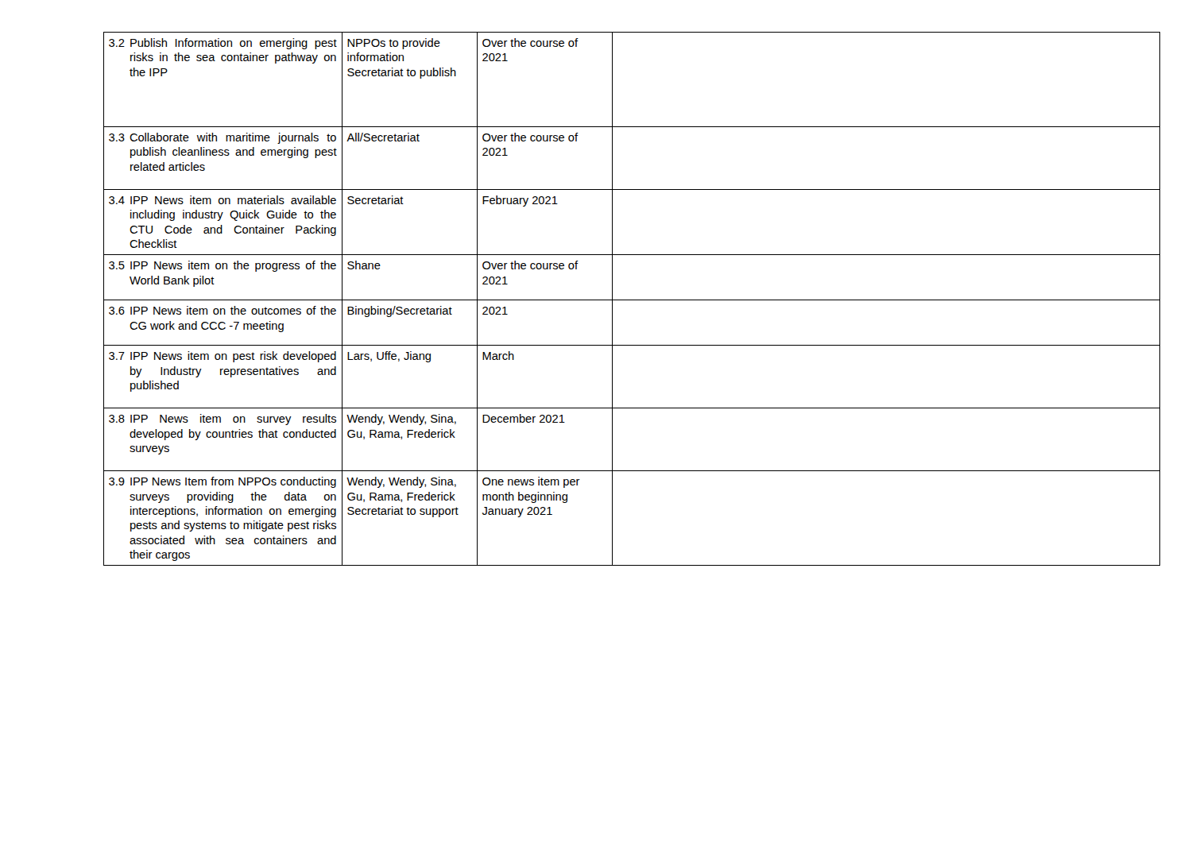| | 3.2 Publish Information on emerging pest risks in the sea container pathway on the IPP | NPPOs to provide information Secretariat to publish | Over the course of 2021 | |
| | 3.3 Collaborate with maritime journals to publish cleanliness and emerging pest related articles | All/Secretariat | Over the course of 2021 | |
| | 3.4 IPP News item on materials available including industry Quick Guide to the CTU Code and Container Packing Checklist | Secretariat | February 2021 | |
| | 3.5 IPP News item on the progress of the World Bank pilot | Shane | Over the course of 2021 | |
| | 3.6 IPP News item on the outcomes of the CG work and CCC -7 meeting | Bingbing/Secretariat | 2021 | |
| | 3.7 IPP News item on pest risk developed by Industry representatives and published | Lars, Uffe, Jiang | March | |
| | 3.8 IPP News item on survey results developed by countries that conducted surveys | Wendy, Wendy, Sina, Gu, Rama, Frederick | December 2021 | |
| | 3.9 IPP News Item from NPPOs conducting surveys providing the data on interceptions, information on emerging pests and systems to mitigate pest risks associated with sea containers and their cargos | Wendy, Wendy, Sina, Gu, Rama, Frederick Secretariat to support | One news item per month beginning January 2021 | |